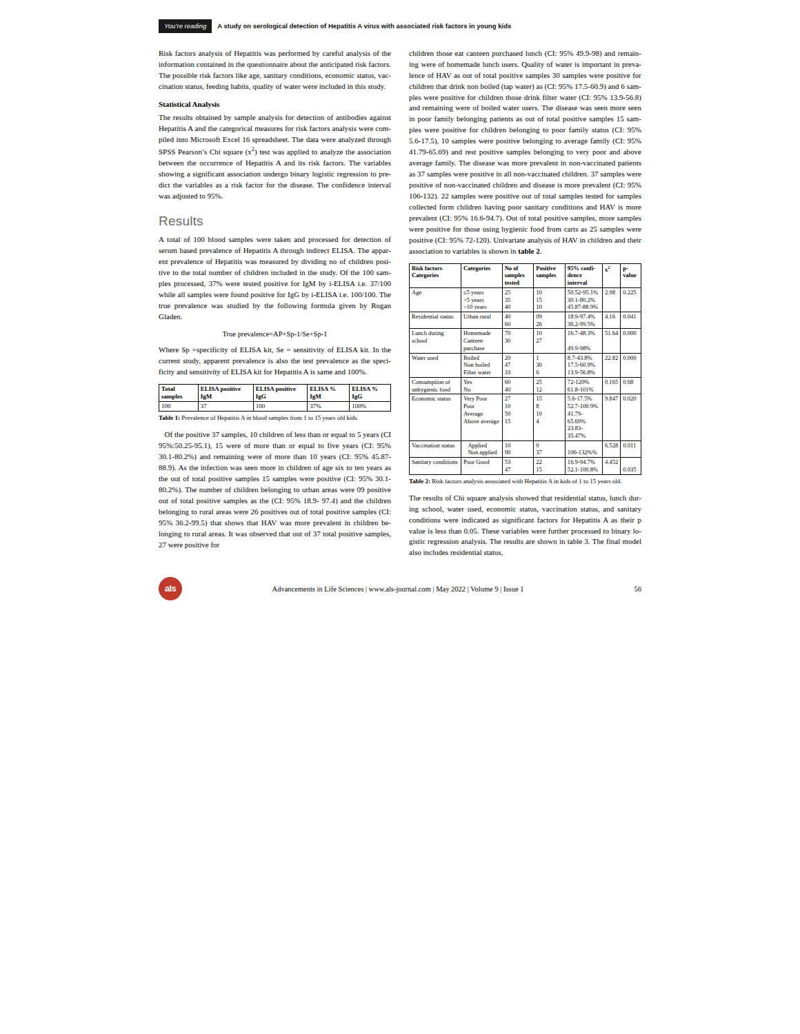You’re reading A study on serological detection of Hepatitis A virus with associated risk factors in young kids
Risk factors analysis of Hepatitis was performed by careful analysis of the information contained in the questionnaire about the anticipated risk factors. The possible risk factors like age, sanitary conditions, economic status, vaccination status, feeding habits, quality of water were included in this study.
Statistical Analysis
The results obtained by sample analysis for detection of antibodies against Hepatitis A and the categorical measures for risk factors analysis were compiled into Microsoft Excel 16 spreadsheet. The data were analyzed through SPSS Pearson’s Chi square (x2) test was applied to analyze the association between the occurrence of Hepatitis A and its risk factors. The variables showing a significant association undergo binary logistic regression to predict the variables as a risk factor for the disease. The confidence interval was adjusted to 95%.
Results
A total of 100 blood samples were taken and processed for detection of serum based prevalence of Hepatitis A through indirect ELISA. The apparent prevalence of Hepatitis was measured by dividing no of children positive to the total number of children included in the study. Of the 100 samples processed, 37% were tested positive for IgM by i-ELISA i.e. 37/100 while all samples were found positive for IgG by i-ELISA i.e. 100/100. The true prevalence was studied by the following formula given by Rogan Gladen.
True prevalence=AP+Sp-1/Se+Sp-1
Where Sp =specificity of ELISA kit, Se = sensitivity of ELISA kit. In the current study, apparent prevalence is also the test prevalence as the specificity and sensitivity of ELISA kit for Hepatitis A is same and 100%.
| Total samples | ELISA positive IgM | ELISA positive IgG | ELISA % IgM | ELISA % IgG |
| --- | --- | --- | --- | --- |
| 100 | 37 | 100 | 37% | 100% |
Table 1: Prevalence of Hepatitis A in blood samples from 1 to 15 years old kids.
Of the positive 37 samples, 10 children of less than or equal to 5 years (CI 95%:50.25-95.1), 15 were of more than or equal to five years (CI: 95% 30.1-80.2%) and remaining were of more than 10 years (CI: 95% 45.87-88.9). As the infection was seen more in children of age six to ten years as the out of total positive samples 15 samples were positive (CI: 95% 30.1-80.2%). The number of children belonging to urban areas were 09 positive out of total positive samples as the (CI: 95% 18.9- 97.4) and the children belonging to rural areas were 26 positives out of total positive samples (CI: 95% 36.2-99.5) that shows that HAV was more prevalent in children belonging to rural areas. It was observed that out of 37 total positive samples, 27 were positive for
children those eat canteen purchased lunch (CI: 95% 49.9-98) and remaining were of homemade lunch users. Quality of water is important in prevalence of HAV as out of total positive samples 30 samples were positive for children that drink non boiled (tap water) as (CI: 95% 17.5-60.9) and 6 samples were positive for children those drink filter water (CI: 95% 13.9-56.8) and remaining were of boiled water users. The disease was seen more seen in poor family belonging patients as out of total positive samples 15 samples were positive for children belonging to poor family status (CI: 95% 5.6-17.5), 10 samples were positive belonging to average family (CI: 95% 41.79-65.69) and rest positive samples belonging to very poor and above average family. The disease was more prevalent in non-vaccinated patients as 37 samples were positive in all non-vaccinated children. 37 samples were positive of non-vaccinated children and disease is more prevalent (CI: 95% 106-132). 22 samples were positive out of total samples tested for samples collected form children having poor sanitary conditions and HAV is more prevalent (CI: 95% 16.6-94.7). Out of total positive samples, more samples were positive for those using hygienic food from carts as 25 samples were positive (CI: 95% 72-120). Univariate analysis of HAV in children and their association to variables is shown in table 2.
| Risk factors Categories | Categories | No of samples tested | Positive samples | 95% confidence interval | x 2 | p- value |
| --- | --- | --- | --- | --- | --- | --- |
| Age | ≤5 years >5 years >10 years | 25 35 40 | 10 15 10 | 50.52-95.1% 30.1-80.2% 45.87-88.9% | 2.98 | 0.225 |
| Residential status | Urban rural | 40 60 | 09 26 | 18.9-97.4% 36.2-99.5% | 4.16 | 0.041 |
| Lunch during school | Homemade Canteen purchase | 70 30 | 10 27 | 16.7-48.3% 49.9-98% | 51.64 | 0.000 |
| Water used | Boiled Non boiled Filter water | 20 47 33 | 1 30 6 | 8.7-43.8% 17.5-60.9% 13.9-56.8% | 22.82 | 0.000 |
| Consumption of unhygienic food | Yes No | 60 40 | 25 12 | 72-120% 61.8-101% | 0.165 | 0.68 |
| Economic status | Very Poor Poor Average Above average | 27 10 50 15 | 15 8 10 4 | 5.6-17.5% 52.7-100.9% 41.79-65.69% 23.83-35.47% | 9.847 | 0.020 |
| Vaccination status | Applied Non applied | 10 90 | 0 37 | 106-132%% | 6.528 | 0.011 |
| Sanitary conditions | Poor Good | 53 47 | 22 15 | 16.9-94.7% 52.1-100.8% | 4.452 | 0.035 |
Table 2: Risk factors analysis associated with Hepatitis A in kids of 1 to 15 years old.
The results of Chi square analysis showed that residential status, lunch during school, water used, economic status, vaccination status, and sanitary conditions were indicated as significant factors for Hepatitis A as their p value is less than 0.05. These variables were further processed to binary logistic regression analysis. The results are shown in table 3. The final model also includes residential status,
als
Advancements in Life Sciences | www.als-journal.com | May 2022 | Volume 9 | Issue 1
56